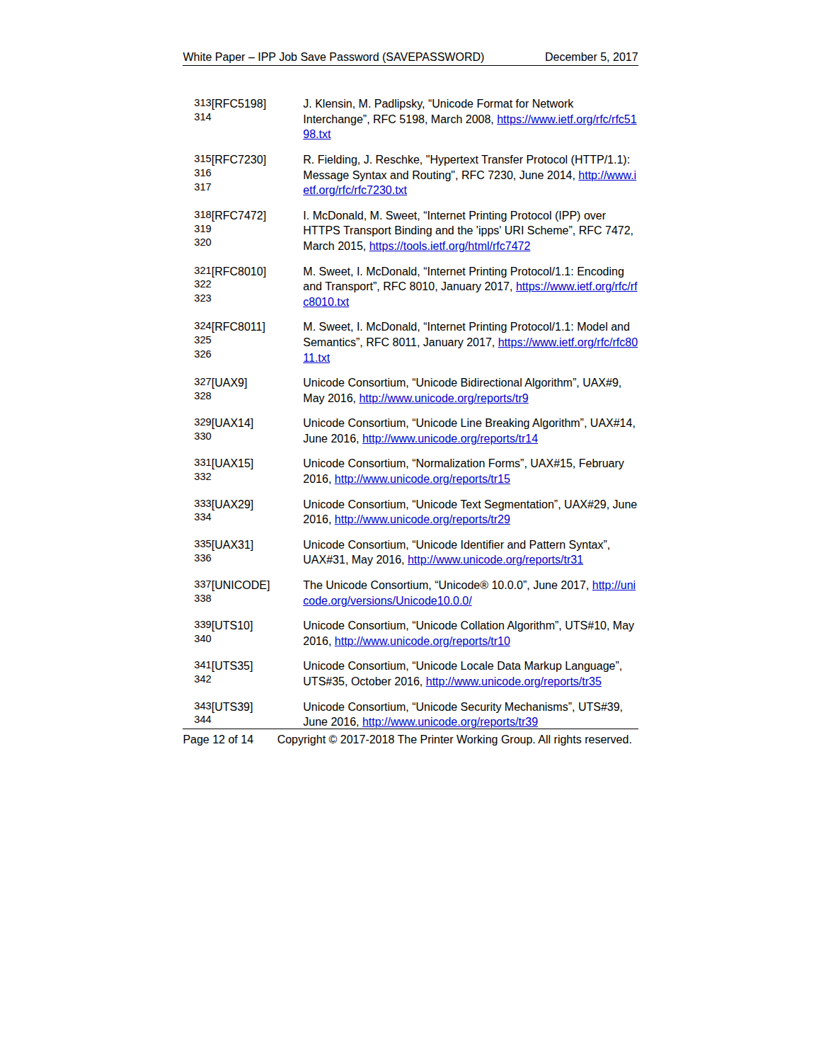White Paper – IPP Job Save Password (SAVEPASSWORD) December 5, 2017
| 313 314 | [RFC5198] | J. Klensin, M. Padlipsky, “Unicode Format for Network Interchange”, RFC 5198, March 2008, https://www.ietf.org/rfc/rfc5198.txt |
| 315 316 317 | [RFC7230] | R. Fielding, J. Reschke, "Hypertext Transfer Protocol (HTTP/1.1): Message Syntax and Routing", RFC 7230, June 2014, http://www.ietf.org/rfc/rfc7230.txt |
| 318 319 320 | [RFC7472] | I. McDonald, M. Sweet, “Internet Printing Protocol (IPP) over HTTPS Transport Binding and the 'ipps' URI Scheme”, RFC 7472, March 2015, https://tools.ietf.org/html/rfc7472 |
| 321 322 323 | [RFC8010] | M. Sweet, I. McDonald, “Internet Printing Protocol/1.1: Encoding and Transport”, RFC 8010, January 2017, https://www.ietf.org/rfc/rfc8010.txt |
| 324 325 326 | [RFC8011] | M. Sweet, I. McDonald, “Internet Printing Protocol/1.1: Model and Semantics”, RFC 8011, January 2017, https://www.ietf.org/rfc/rfc8011.txt |
| 327 328 | [UAX9] | Unicode Consortium, “Unicode Bidirectional Algorithm”, UAX#9, May 2016, http://www.unicode.org/reports/tr9 |
| 329 330 | [UAX14] | Unicode Consortium, “Unicode Line Breaking Algorithm”, UAX#14, June 2016, http://www.unicode.org/reports/tr14 |
| 331 332 | [UAX15] | Unicode Consortium, “Normalization Forms”, UAX#15, February 2016, http://www.unicode.org/reports/tr15 |
| 333 334 | [UAX29] | Unicode Consortium, “Unicode Text Segmentation”, UAX#29, June 2016, http://www.unicode.org/reports/tr29 |
| 335 336 | [UAX31] | Unicode Consortium, “Unicode Identifier and Pattern Syntax”, UAX#31, May 2016, http://www.unicode.org/reports/tr31 |
| 337 338 | [UNICODE] | The Unicode Consortium, “Unicode® 10.0.0”, June 2017, http://unicode.org/versions/Unicode10.0.0/ |
| 339 340 | [UTS10] | Unicode Consortium, “Unicode Collation Algorithm”, UTS#10, May 2016, http://www.unicode.org/reports/tr10 |
| 341 342 | [UTS35] | Unicode Consortium, “Unicode Locale Data Markup Language”, UTS#35, October 2016, http://www.unicode.org/reports/tr35 |
| 343 344 | [UTS39] | Unicode Consortium, “Unicode Security Mechanisms”, UTS#39, June 2016, http://www.unicode.org/reports/tr39 |
Page 12 of 14 Copyright © 2017-2018 The Printer Working Group. All rights reserved.